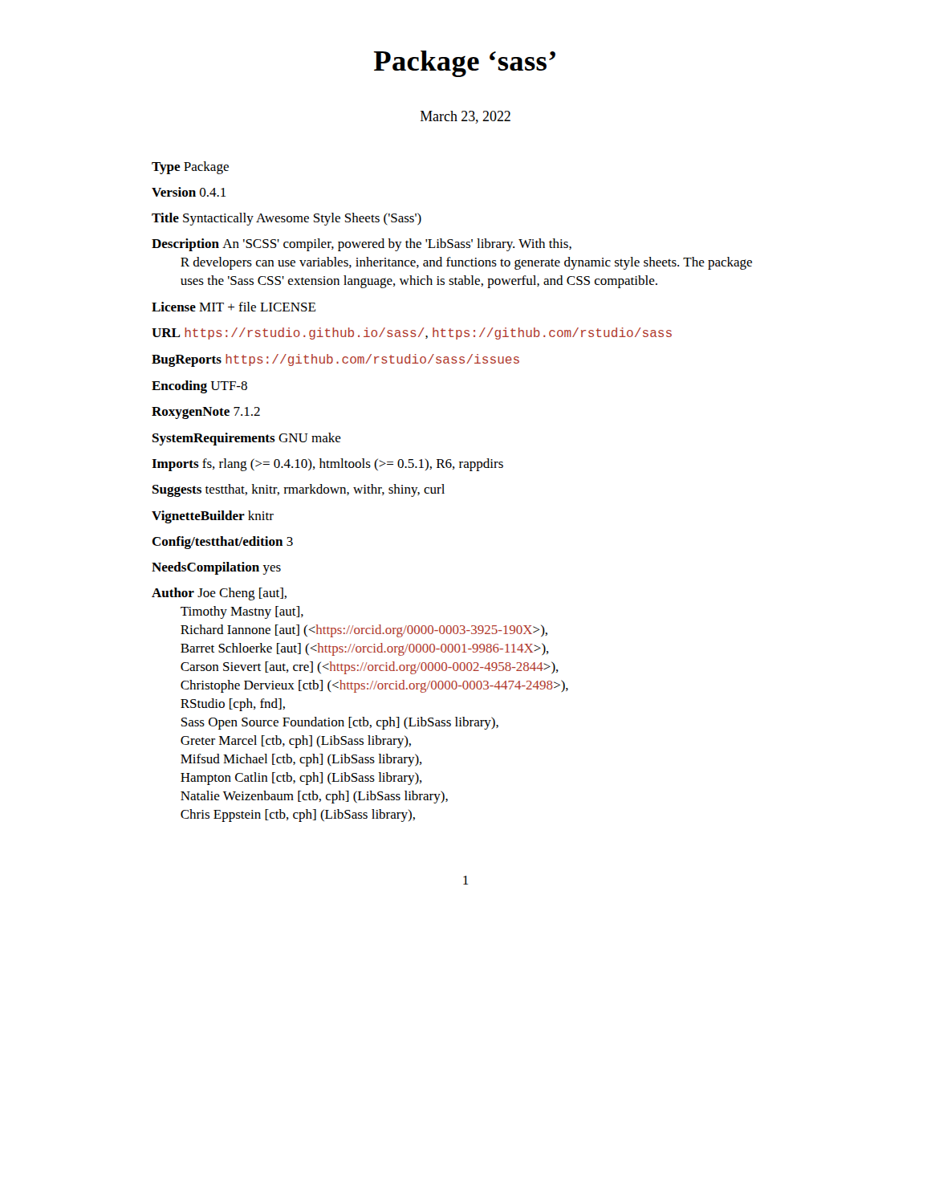Package ‘sass’
March 23, 2022
Type
Package
Version
0.4.1
Title
Syntactically Awesome Style Sheets ('Sass')
Description
An 'SCSS' compiler, powered by the 'LibSass' library. With this,
R developers can use variables, inheritance, and functions to generate dynamic style sheets. The package uses the 'Sass CSS' extension language, which is stable, powerful, and CSS compatible.
License
MIT + file LICENSE
URL
https://rstudio.github.io/sass/, https://github.com/rstudio/sass
BugReports
https://github.com/rstudio/sass/issues
Encoding
UTF-8
RoxygenNote
7.1.2
SystemRequirements
GNU make
Imports
fs, rlang (>= 0.4.10), htmltools (>= 0.5.1), R6, rappdirs
Suggests
testthat, knitr, rmarkdown, withr, shiny, curl
VignetteBuilder
knitr
Config/testthat/edition
3
NeedsCompilation
yes
Author
Joe Cheng [aut],
Timothy Mastny [aut],
Richard Iannone [aut] (<https://orcid.org/0000-0003-3925-190X>),
Barret Schloerke [aut] (<https://orcid.org/0000-0001-9986-114X>),
Carson Sievert [aut, cre] (<https://orcid.org/0000-0002-4958-2844>),
Christophe Dervieux [ctb] (<https://orcid.org/0000-0003-4474-2498>),
RStudio [cph, fnd],
Sass Open Source Foundation [ctb, cph] (LibSass library),
Greter Marcel [ctb, cph] (LibSass library),
Mifsud Michael [ctb, cph] (LibSass library),
Hampton Catlin [ctb, cph] (LibSass library),
Natalie Weizenbaum [ctb, cph] (LibSass library),
Chris Eppstein [ctb, cph] (LibSass library),
1